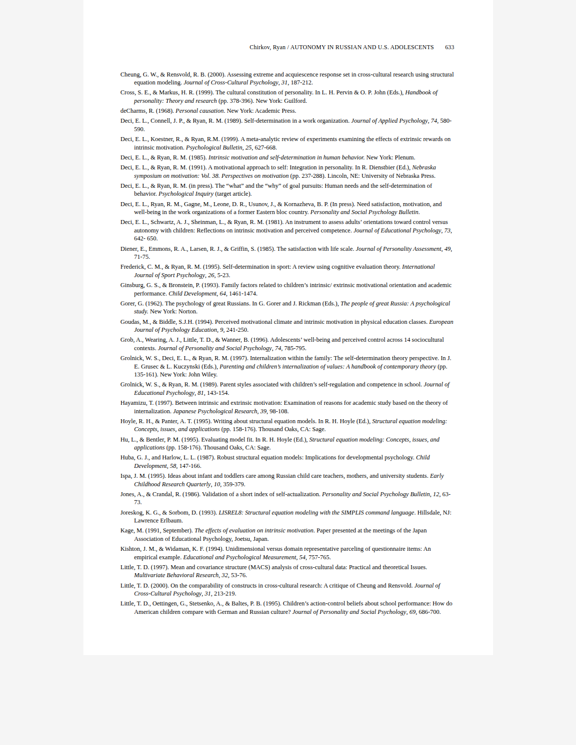Chirkov, Ryan / AUTONOMY IN RUSSIAN AND U.S. ADOLESCENTS 633
Cheung, G. W., & Rensvold, R. B. (2000). Assessing extreme and acquiescence response set in cross-cultural research using structural equation modeling. Journal of Cross-Cultural Psychology, 31, 187-212.
Cross, S. E., & Markus, H. R. (1999). The cultural constitution of personality. In L. H. Pervin & O. P. John (Eds.), Handbook of personality: Theory and research (pp. 378-396). New York: Guilford.
deCharms, R. (1968). Personal causation. New York: Academic Press.
Deci, E. L., Connell, J. P., & Ryan, R. M. (1989). Self-determination in a work organization. Journal of Applied Psychology, 74, 580-590.
Deci, E. L., Koestner, R., & Ryan, R.M. (1999). A meta-analytic review of experiments examining the effects of extrinsic rewards on intrinsic motivation. Psychological Bulletin, 25, 627-668.
Deci, E. L., & Ryan, R. M. (1985). Intrinsic motivation and self-determination in human behavior. New York: Plenum.
Deci, E. L., & Ryan, R. M. (1991). A motivational approach to self: Integration in personality. In R. Dienstbier (Ed.), Nebraska symposium on motivation: Vol. 38. Perspectives on motivation (pp. 237-288). Lincoln, NE: University of Nebraska Press.
Deci, E. L., & Ryan, R. M. (in press). The “what” and the “why” of goal pursuits: Human needs and the self-determination of behavior. Psychological Inquiry (target article).
Deci, E. L., Ryan, R. M., Gagne, M., Leone, D. R., Usunov, J., & Kornazheva, B. P. (In press). Need satisfaction, motivation, and well-being in the work organizations of a former Eastern bloc country. Personality and Social Psychology Bulletin.
Deci, E. L., Schwartz, A. J., Sheinman, L., & Ryan, R. M. (1981). An instrument to assess adults’ orientations toward control versus autonomy with children: Reflections on intrinsic motivation and perceived competence. Journal of Educational Psychology, 73, 642- 650.
Diener, E., Emmons, R. A., Larsen, R. J., & Griffin, S. (1985). The satisfaction with life scale. Journal of Personality Assessment, 49, 71-75.
Frederick, C. M., & Ryan, R. M. (1995). Self-determination in sport: A review using cognitive evaluation theory. International Journal of Sport Psychology, 26, 5-23.
Ginsburg, G. S., & Bronstein, P. (1993). Family factors related to children’s intrinsic/ extrinsic motivational orientation and academic performance. Child Development, 64, 1461-1474.
Gorer, G. (1962). The psychology of great Russians. In G. Gorer and J. Rickman (Eds.), The people of great Russia: A psychological study. New York: Norton.
Goudas, M., & Biddle, S.J.H. (1994). Perceived motivational climate and intrinsic motivation in physical education classes. European Journal of Psychology Education, 9, 241-250.
Grob, A., Wearing, A. J., Little, T. D., & Wanner, B. (1996). Adolescents’ well-being and perceived control across 14 sociocultural contexts. Journal of Personality and Social Psychology, 74, 785-795.
Grolnick, W. S., Deci, E. L., & Ryan, R. M. (1997). Internalization within the family: The self-determination theory perspective. In J. E. Grusec & L. Kuczynski (Eds.), Parenting and children’s internalization of values: A handbook of contemporary theory (pp. 135-161). New York: John Wiley.
Grolnick, W. S., & Ryan, R. M. (1989). Parent styles associated with children’s self-regulation and competence in school. Journal of Educational Psychology, 81, 143-154.
Hayamizu, T. (1997). Between intrinsic and extrinsic motivation: Examination of reasons for academic study based on the theory of internalization. Japanese Psychological Research, 39, 98-108.
Hoyle, R. H., & Panter, A. T. (1995). Writing about structural equation models. In R. H. Hoyle (Ed.), Structural equation modeling: Concepts, issues, and applications (pp. 158-176). Thousand Oaks, CA: Sage.
Hu, L., & Bentler, P. M. (1995). Evaluating model fit. In R. H. Hoyle (Ed.), Structural equation modeling: Concepts, issues, and applications (pp. 158-176). Thousand Oaks, CA: Sage.
Huba, G. J., and Harlow, L. L. (1987). Robust structural equation models: Implications for developmental psychology. Child Development, 58, 147-166.
Ispa, J. M. (1995). Ideas about infant and toddlers care among Russian child care teachers, mothers, and university students. Early Childhood Research Quarterly, 10, 359-379.
Jones, A., & Crandal, R. (1986). Validation of a short index of self-actualization. Personality and Social Psychology Bulletin, 12, 63-73.
Joreskog, K. G., & Sorbom, D. (1993). LISREL8: Structural equation modeling with the SIMPLIS command language. Hillsdale, NJ: Lawrence Erlbaum.
Kage, M. (1991, September). The effects of evaluation on intrinsic motivation. Paper presented at the meetings of the Japan Association of Educational Psychology, Joetsu, Japan.
Kishton, J. M., & Widaman, K. F. (1994). Unidimensional versus domain representative parceling of questionnaire items: An empirical example. Educational and Psychological Measurement, 54, 757-765.
Little, T. D. (1997). Mean and covariance structure (MACS) analysis of cross-cultural data: Practical and theoretical Issues. Multivariate Behavioral Research, 32, 53-76.
Little, T. D. (2000). On the comparability of constructs in cross-cultural research: A critique of Cheung and Rensvold. Journal of Cross-Cultural Psychology, 31, 213-219.
Little, T. D., Oettingen, G., Stetsenko, A., & Baltes, P. B. (1995). Children’s action-control beliefs about school performance: How do American children compare with German and Russian culture? Journal of Personality and Social Psychology, 69, 686-700.